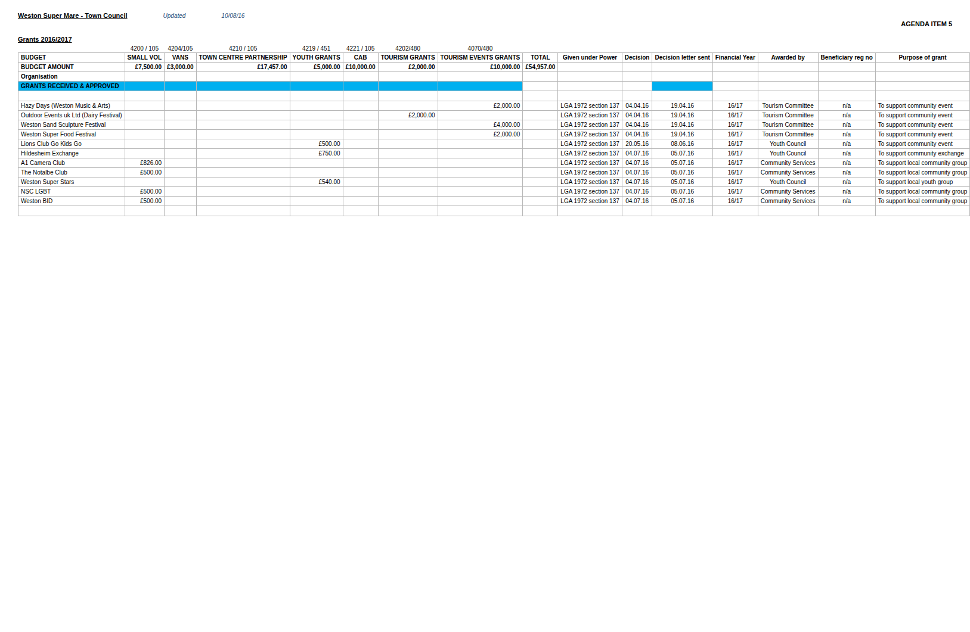Weston Super Mare - Town Council Updated 10/08/16
AGENDA ITEM 5
Grants 2016/2017
| | 4200 / 105 | 4204/105 | 4210 / 105 | 4219 / 451 | 4221 / 105 | 4202/480 | 4070/480 | | | | | | | | |
| BUDGET | SMALL VOL | VANS | TOWN CENTRE PARTNERSHIP | YOUTH GRANTS | CAB | TOURISM GRANTS | TOURISM EVENTS GRANTS | TOTAL | Given under Power | Decision | Decision letter sent | Financial Year | Awarded by | Beneficiary reg no | Purpose of grant |
| BUDGET AMOUNT | £7,500.00 | £3,000.00 | £17,457.00 | £5,000.00 | £10,000.00 | £2,000.00 | £10,000.00 | £54,957.00 | | | | | | | |
| Organisation | | | | | | | | | | | | | | | |
| GRANTS RECEIVED & APPROVED | | | | | | | | | | | | | | | |
| Hazy Days (Weston Music & Arts) | | | | | | | £2,000.00 | | LGA 1972 section 137 | 04.04.16 | 19.04.16 | 16/17 | Tourism Committee | n/a | To support community event |
| Outdoor Events uk Ltd (Dairy Festival) | | | | | | £2,000.00 | | | LGA 1972 section 137 | 04.04.16 | 19.04.16 | 16/17 | Tourism Committee | n/a | To support community event |
| Weston Sand Sculpture Festival | | | | | | | £4,000.00 | | LGA 1972 section 137 | 04.04.16 | 19.04.16 | 16/17 | Tourism Committee | n/a | To support community event |
| Weston Super Food Festival | | | | | | | £2,000.00 | | LGA 1972 section 137 | 04.04.16 | 19.04.16 | 16/17 | Tourism Committee | n/a | To support community event |
| Lions Club Go Kids Go | | | | £500.00 | | | | | LGA 1972 section 137 | 20.05.16 | 08.06.16 | 16/17 | Youth Council | n/a | To support community event |
| Hildesheim Exchange | | | | £750.00 | | | | | LGA 1972 section 137 | 04.07.16 | 05.07.16 | 16/17 | Youth Council | n/a | To support community exchange |
| A1 Camera Club | £826.00 | | | | | | | | LGA 1972 section 137 | 04.07.16 | 05.07.16 | 16/17 | Community Services | n/a | To support local community group |
| The Notalbe Club | £500.00 | | | | | | | | LGA 1972 section 137 | 04.07.16 | 05.07.16 | 16/17 | Community Services | n/a | To support local community group |
| Weston Super Stars | | | | £540.00 | | | | | LGA 1972 section 137 | 04.07.16 | 05.07.16 | 16/17 | Youth Council | n/a | To support local youth group |
| NSC LGBT | £500.00 | | | | | | | | LGA 1972 section 137 | 04.07.16 | 05.07.16 | 16/17 | Community Services | n/a | To support local community group |
| Weston BID | £500.00 | | | | | | | | LGA 1972 section 137 | 04.07.16 | 05.07.16 | 16/17 | Community Services | n/a | To support local community group |